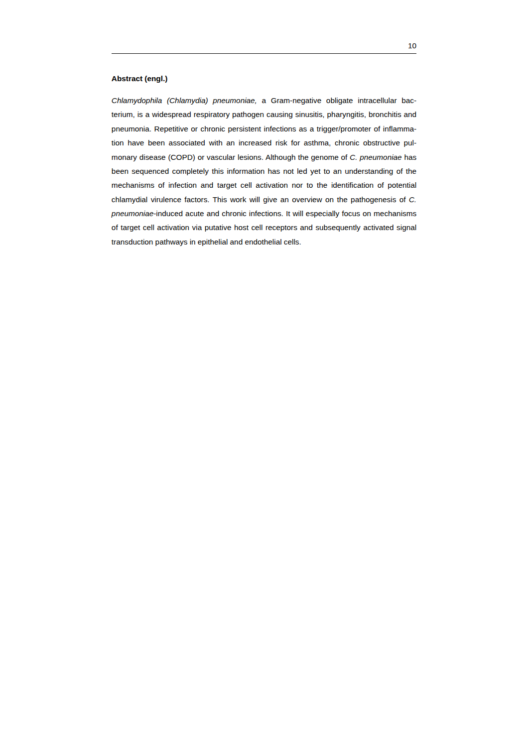10
Abstract (engl.)
Chlamydophila (Chlamydia) pneumoniae, a Gram-negative obligate intracellular bacterium, is a widespread respiratory pathogen causing sinusitis, pharyngitis, bronchitis and pneumonia. Repetitive or chronic persistent infections as a trigger/promoter of inflammation have been associated with an increased risk for asthma, chronic obstructive pulmonary disease (COPD) or vascular lesions. Although the genome of C. pneumoniae has been sequenced completely this information has not led yet to an understanding of the mechanisms of infection and target cell activation nor to the identification of potential chlamydial virulence factors. This work will give an overview on the pathogenesis of C. pneumoniae-induced acute and chronic infections. It will especially focus on mechanisms of target cell activation via putative host cell receptors and subsequently activated signal transduction pathways in epithelial and endothelial cells.